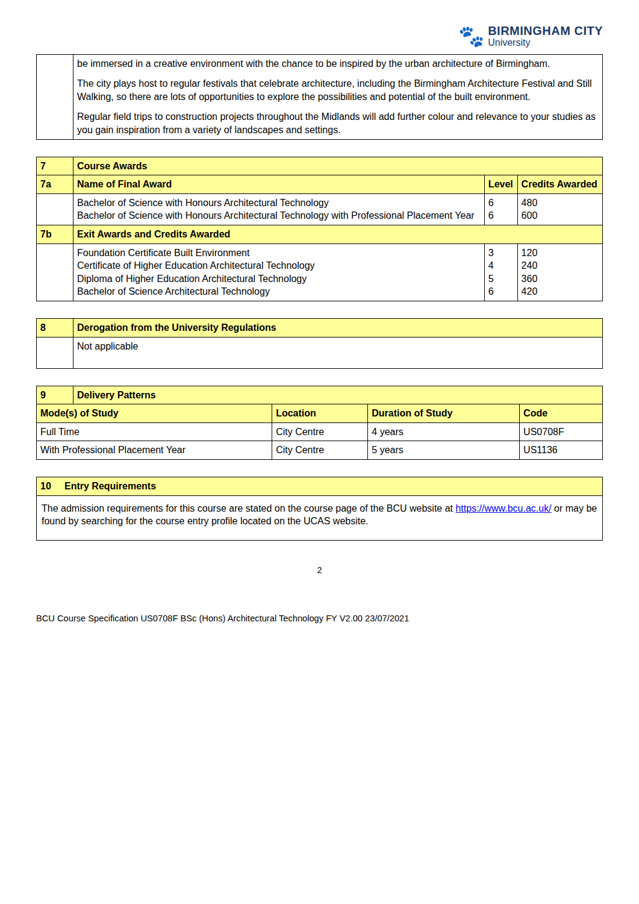🐾BIRMINGHAM CITY
University
| | be immersed in a creative environment with the chance to be inspired by the urban architecture of Birmingham. The city plays host to regular festivals that celebrate architecture, including the Birmingham Architecture Festival and Still Walking, so there are lots of opportunities to explore the possibilities and potential of the built environment. Regular field trips to construction projects throughout the Midlands will add further colour and relevance to your studies as you gain inspiration from a variety of landscapes and settings. |
| 7 | Course Awards |
| 7a | Name of Final Award | Level | Credits Awarded |
| | Bachelor of Science with Honours Architectural Technology Bachelor of Science with Honours Architectural Technology with Professional Placement Year | 6 6 | 480 600 |
| 7b | Exit Awards and Credits Awarded |
| | Foundation Certificate Built Environment Certificate of Higher Education Architectural Technology Diploma of Higher Education Architectural Technology Bachelor of Science Architectural Technology | 3 4 5 6 | 120 240 360 420 |
| 8 | Derogation from the University Regulations |
| | Not applicable |
| 9 | Delivery Patterns |
| Mode(s) of Study | Location | Duration of Study | Code |
| Full Time | City Centre | 4 years | US0708F |
| With Professional Placement Year | City Centre | 5 years | US1136 |
10 Entry Requirements
The admission requirements for this course are stated on the course page of the BCU website at https://www.bcu.ac.uk/ or may be found by searching for the course entry profile located on the UCAS website.
2
BCU Course Specification US0708F BSc (Hons) Architectural Technology FY V2.00 23/07/2021